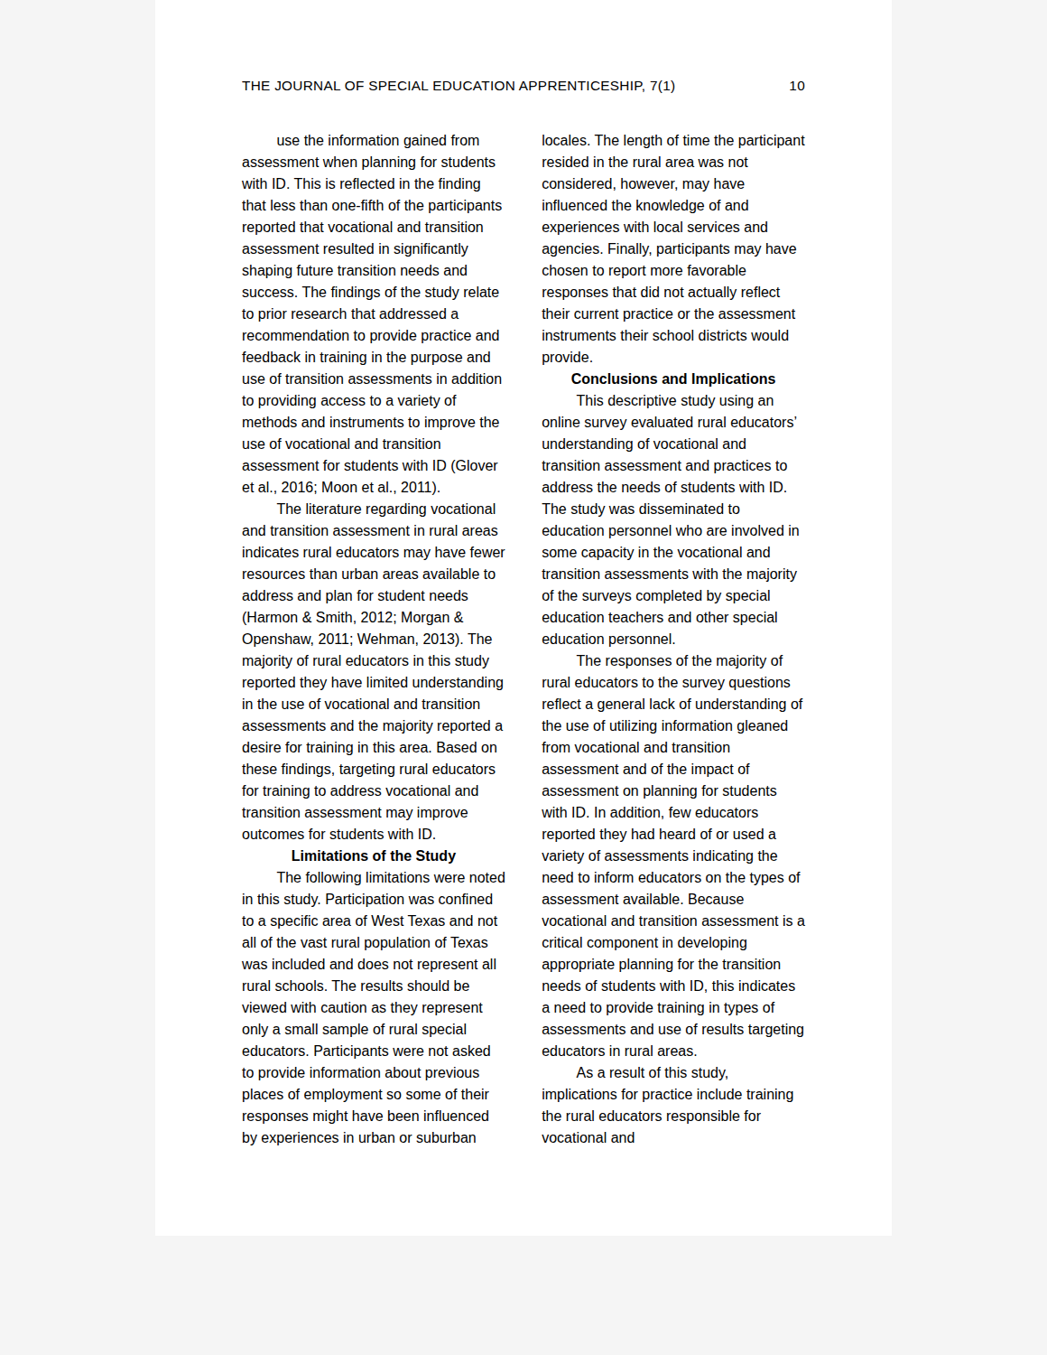The Journal of Special Education Apprenticeship, 7(1) 10
use the information gained from assessment when planning for students with ID. This is reflected in the finding that less than one-fifth of the participants reported that vocational and transition assessment resulted in significantly shaping future transition needs and success. The findings of the study relate to prior research that addressed a recommendation to provide practice and feedback in training in the purpose and use of transition assessments in addition to providing access to a variety of methods and instruments to improve the use of vocational and transition assessment for students with ID (Glover et al., 2016; Moon et al., 2011).
The literature regarding vocational and transition assessment in rural areas indicates rural educators may have fewer resources than urban areas available to address and plan for student needs (Harmon & Smith, 2012; Morgan & Openshaw, 2011; Wehman, 2013). The majority of rural educators in this study reported they have limited understanding in the use of vocational and transition assessments and the majority reported a desire for training in this area. Based on these findings, targeting rural educators for training to address vocational and transition assessment may improve outcomes for students with ID.
Limitations of the Study
The following limitations were noted in this study. Participation was confined to a specific area of West Texas and not all of the vast rural population of Texas was included and does not represent all rural schools. The results should be viewed with caution as they represent only a small sample of rural special educators. Participants were not asked to provide information about previous places of employment so some of their responses might have been influenced by experiences in urban or suburban locales. The length of time the participant resided in the rural area was not considered, however, may have influenced the knowledge of and experiences with local services and agencies. Finally, participants may have chosen to report more favorable responses that did not actually reflect their current practice or the assessment instruments their school districts would provide.
Conclusions and Implications
This descriptive study using an online survey evaluated rural educators’ understanding of vocational and transition assessment and practices to address the needs of students with ID. The study was disseminated to education personnel who are involved in some capacity in the vocational and transition assessments with the majority of the surveys completed by special education teachers and other special education personnel.
The responses of the majority of rural educators to the survey questions reflect a general lack of understanding of the use of utilizing information gleaned from vocational and transition assessment and of the impact of assessment on planning for students with ID. In addition, few educators reported they had heard of or used a variety of assessments indicating the need to inform educators on the types of assessment available. Because vocational and transition assessment is a critical component in developing appropriate planning for the transition needs of students with ID, this indicates a need to provide training in types of assessments and use of results targeting educators in rural areas.
As a result of this study, implications for practice include training the rural educators responsible for vocational and